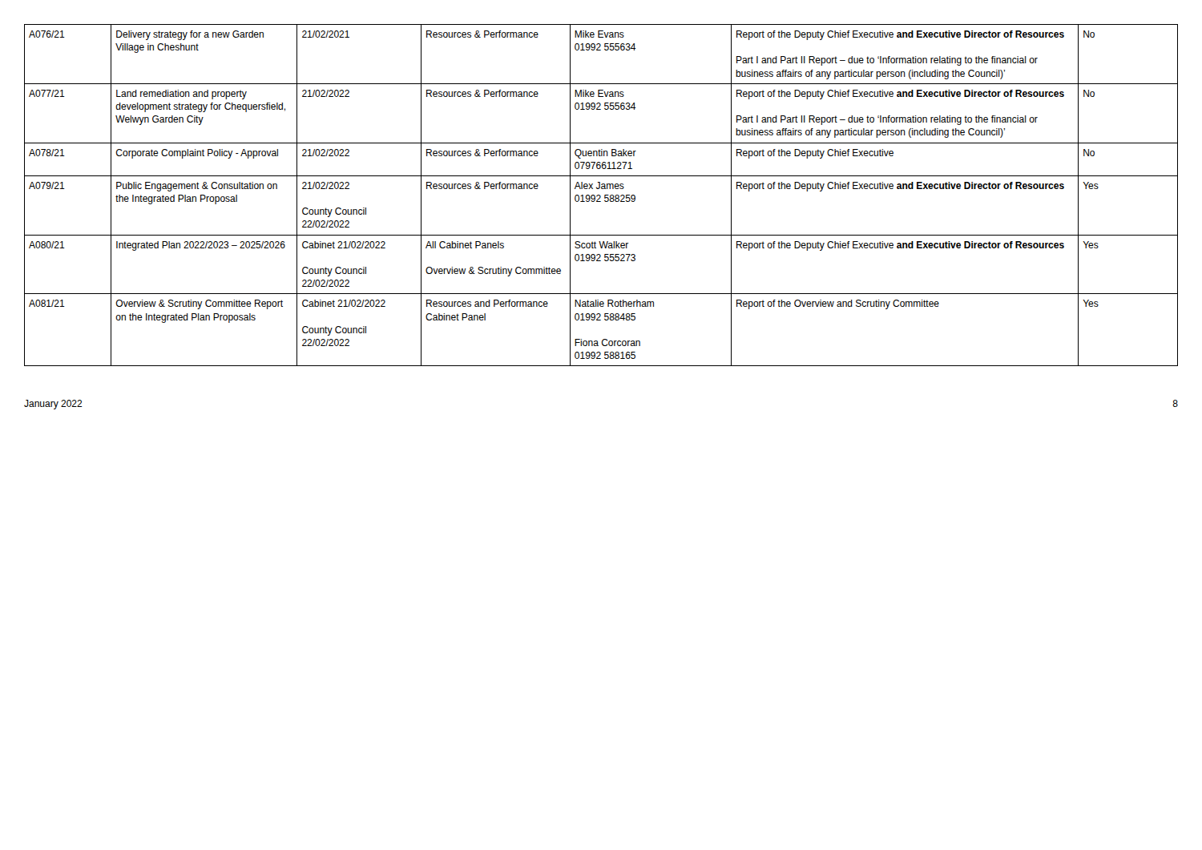| A076/21 | Delivery strategy for a new Garden Village in Cheshunt | 21/02/2021 | Resources & Performance | Mike Evans 01992 555634 | Report of the Deputy Chief Executive and Executive Director of Resources Part I and Part II Report – due to ‘Information relating to the financial or business affairs of any particular person (including the Council)’ | No |
| A077/21 | Land remediation and property development strategy for Chequersfield, Welwyn Garden City | 21/02/2022 | Resources & Performance | Mike Evans 01992 555634 | Report of the Deputy Chief Executive and Executive Director of Resources Part I and Part II Report – due to ‘Information relating to the financial or business affairs of any particular person (including the Council)’ | No |
| A078/21 | Corporate Complaint Policy - Approval | 21/02/2022 | Resources & Performance | Quentin Baker 07976611271 | Report of the Deputy Chief Executive | No |
| A079/21 | Public Engagement & Consultation on the Integrated Plan Proposal | 21/02/2022 County Council 22/02/2022 | Resources & Performance | Alex James 01992 588259 | Report of the Deputy Chief Executive and Executive Director of Resources | Yes |
| A080/21 | Integrated Plan 2022/2023 – 2025/2026 | Cabinet 21/02/2022 County Council 22/02/2022 | All Cabinet Panels Overview & Scrutiny Committee | Scott Walker 01992 555273 | Report of the Deputy Chief Executive and Executive Director of Resources | Yes |
| A081/21 | Overview & Scrutiny Committee Report on the Integrated Plan Proposals | Cabinet 21/02/2022 County Council 22/02/2022 | Resources and Performance Cabinet Panel | Natalie Rotherham 01992 588485 Fiona Corcoran 01992 588165 | Report of the Overview and Scrutiny Committee | Yes |
January 2022
8